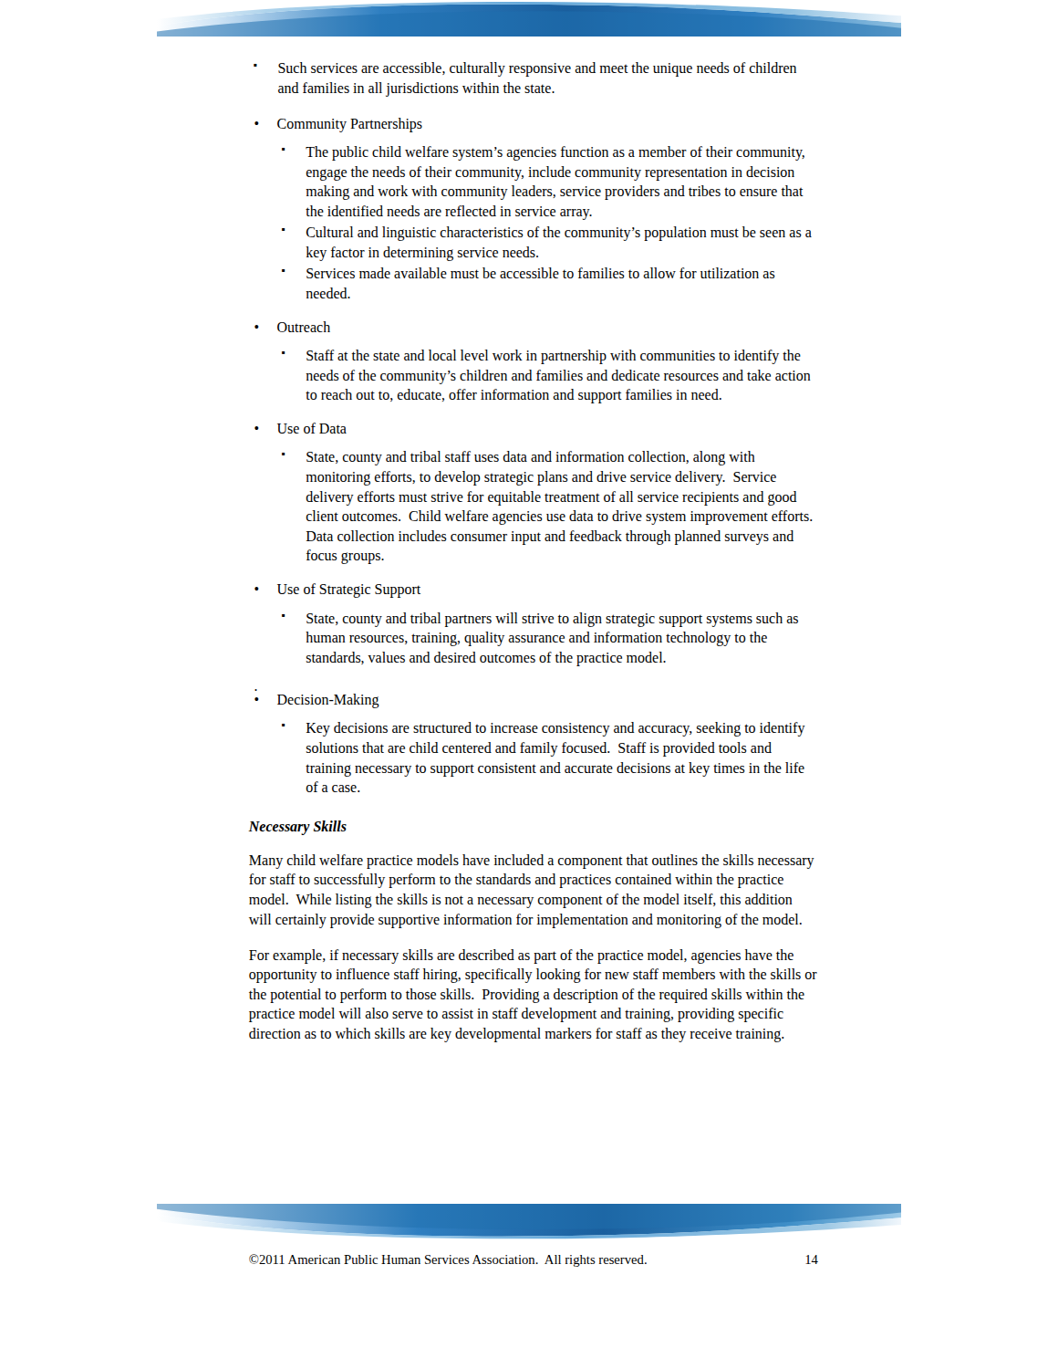Such services are accessible, culturally responsive and meet the unique needs of children and families in all jurisdictions within the state.
Community Partnerships
The public child welfare system’s agencies function as a member of their community, engage the needs of their community, include community representation in decision making and work with community leaders, service providers and tribes to ensure that the identified needs are reflected in service array.
Cultural and linguistic characteristics of the community’s population must be seen as a key factor in determining service needs.
Services made available must be accessible to families to allow for utilization as needed.
Outreach
Staff at the state and local level work in partnership with communities to identify the needs of the community’s children and families and dedicate resources and take action to reach out to, educate, offer information and support families in need.
Use of Data
State, county and tribal staff uses data and information collection, along with monitoring efforts, to develop strategic plans and drive service delivery. Service delivery efforts must strive for equitable treatment of all service recipients and good client outcomes. Child welfare agencies use data to drive system improvement efforts. Data collection includes consumer input and feedback through planned surveys and focus groups.
Use of Strategic Support
State, county and tribal partners will strive to align strategic support systems such as human resources, training, quality assurance and information technology to the standards, values and desired outcomes of the practice model.
.
Decision-Making
Key decisions are structured to increase consistency and accuracy, seeking to identify solutions that are child centered and family focused. Staff is provided tools and training necessary to support consistent and accurate decisions at key times in the life of a case.
Necessary Skills
Many child welfare practice models have included a component that outlines the skills necessary for staff to successfully perform to the standards and practices contained within the practice model. While listing the skills is not a necessary component of the model itself, this addition will certainly provide supportive information for implementation and monitoring of the model.
For example, if necessary skills are described as part of the practice model, agencies have the opportunity to influence staff hiring, specifically looking for new staff members with the skills or the potential to perform to those skills. Providing a description of the required skills within the practice model will also serve to assist in staff development and training, providing specific direction as to which skills are key developmental markers for staff as they receive training.
©2011 American Public Human Services Association. All rights reserved.
14